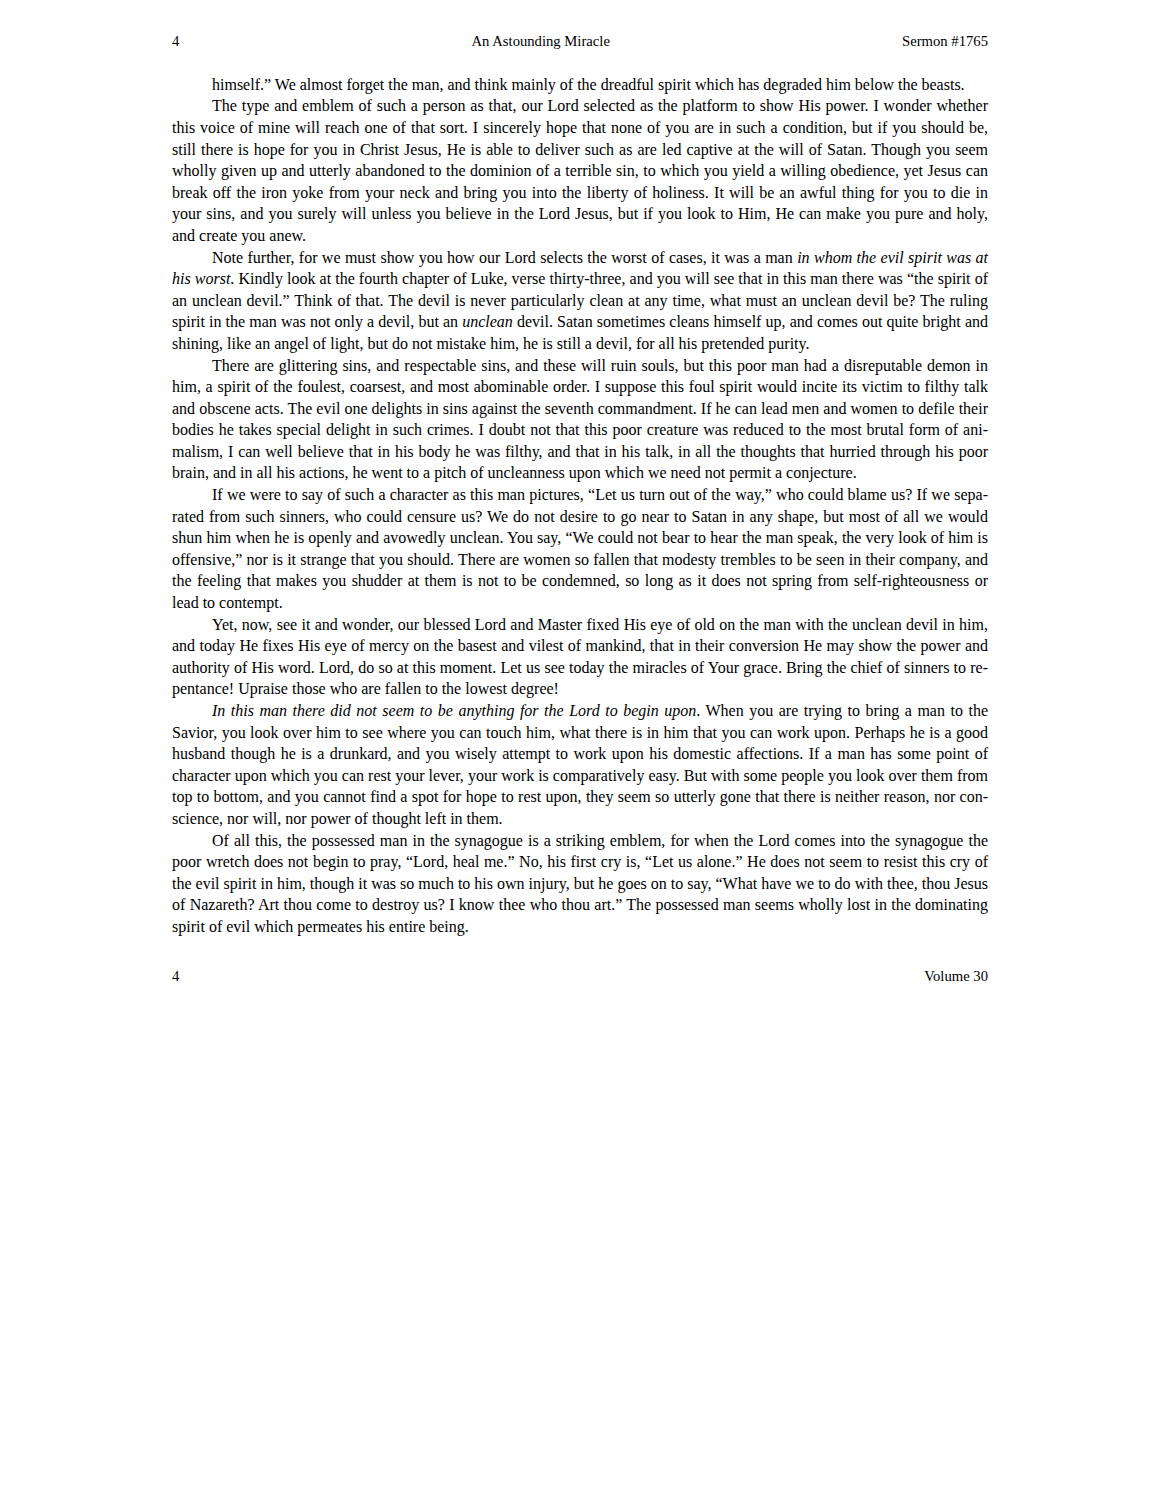4 An Astounding Miracle Sermon #1765
himself.” We almost forget the man, and think mainly of the dreadful spirit which has degraded him below the beasts.
The type and emblem of such a person as that, our Lord selected as the platform to show His power. I wonder whether this voice of mine will reach one of that sort. I sincerely hope that none of you are in such a condition, but if you should be, still there is hope for you in Christ Jesus, He is able to deliver such as are led captive at the will of Satan. Though you seem wholly given up and utterly abandoned to the dominion of a terrible sin, to which you yield a willing obedience, yet Jesus can break off the iron yoke from your neck and bring you into the liberty of holiness. It will be an awful thing for you to die in your sins, and you surely will unless you believe in the Lord Jesus, but if you look to Him, He can make you pure and holy, and create you anew.
Note further, for we must show you how our Lord selects the worst of cases, it was a man in whom the evil spirit was at his worst. Kindly look at the fourth chapter of Luke, verse thirty-three, and you will see that in this man there was “the spirit of an unclean devil.” Think of that. The devil is never particularly clean at any time, what must an unclean devil be? The ruling spirit in the man was not only a devil, but an unclean devil. Satan sometimes cleans himself up, and comes out quite bright and shining, like an angel of light, but do not mistake him, he is still a devil, for all his pretended purity.
There are glittering sins, and respectable sins, and these will ruin souls, but this poor man had a disreputable demon in him, a spirit of the foulest, coarsest, and most abominable order. I suppose this foul spirit would incite its victim to filthy talk and obscene acts. The evil one delights in sins against the seventh commandment. If he can lead men and women to defile their bodies he takes special delight in such crimes. I doubt not that this poor creature was reduced to the most brutal form of animalism, I can well believe that in his body he was filthy, and that in his talk, in all the thoughts that hurried through his poor brain, and in all his actions, he went to a pitch of uncleanness upon which we need not permit a conjecture.
If we were to say of such a character as this man pictures, “Let us turn out of the way,” who could blame us? If we separated from such sinners, who could censure us? We do not desire to go near to Satan in any shape, but most of all we would shun him when he is openly and avowedly unclean. You say, “We could not bear to hear the man speak, the very look of him is offensive,” nor is it strange that you should. There are women so fallen that modesty trembles to be seen in their company, and the feeling that makes you shudder at them is not to be condemned, so long as it does not spring from self-righteousness or lead to contempt.
Yet, now, see it and wonder, our blessed Lord and Master fixed His eye of old on the man with the unclean devil in him, and today He fixes His eye of mercy on the basest and vilest of mankind, that in their conversion He may show the power and authority of His word. Lord, do so at this moment. Let us see today the miracles of Your grace. Bring the chief of sinners to repentance! Upraise those who are fallen to the lowest degree!
In this man there did not seem to be anything for the Lord to begin upon. When you are trying to bring a man to the Savior, you look over him to see where you can touch him, what there is in him that you can work upon. Perhaps he is a good husband though he is a drunkard, and you wisely attempt to work upon his domestic affections. If a man has some point of character upon which you can rest your lever, your work is comparatively easy. But with some people you look over them from top to bottom, and you cannot find a spot for hope to rest upon, they seem so utterly gone that there is neither reason, nor conscience, nor will, nor power of thought left in them.
Of all this, the possessed man in the synagogue is a striking emblem, for when the Lord comes into the synagogue the poor wretch does not begin to pray, “Lord, heal me.” No, his first cry is, “Let us alone.” He does not seem to resist this cry of the evil spirit in him, though it was so much to his own injury, but he goes on to say, “What have we to do with thee, thou Jesus of Nazareth? Art thou come to destroy us? I know thee who thou art.” The possessed man seems wholly lost in the dominating spirit of evil which permeates his entire being.
4 Volume 30